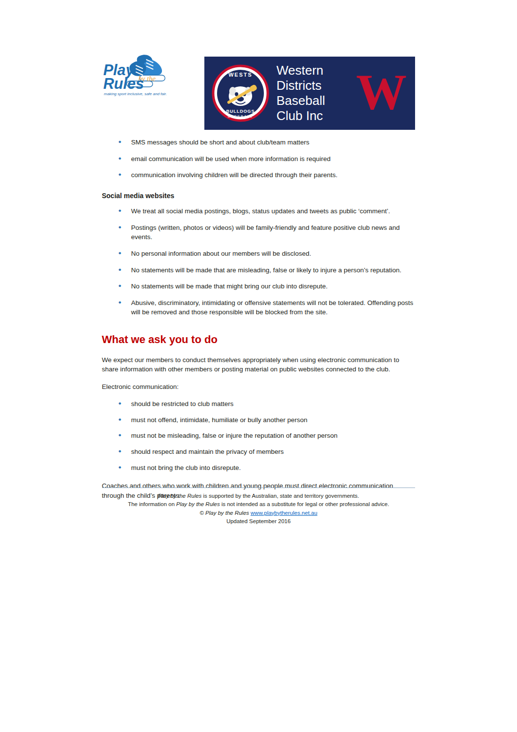Play by the Rules making sport inclusive, safe and fair.
WESTS BULLDOGS BASEBALL
Western Districts
Baseball Club Inc
W
SMS messages should be short and about club/team matters
email communication will be used when more information is required
communication involving children will be directed through their parents.
Social media websites
We treat all social media postings, blogs, status updates and tweets as public ‘comment’.
Postings (written, photos or videos) will be family-friendly and feature positive club news and events.
No personal information about our members will be disclosed.
No statements will be made that are misleading, false or likely to injure a person’s reputation.
No statements will be made that might bring our club into disrepute.
Abusive, discriminatory, intimidating or offensive statements will not be tolerated. Offending posts will be removed and those responsible will be blocked from the site.
What we ask you to do
We expect our members to conduct themselves appropriately when using electronic communication to share information with other members or posting material on public websites connected to the club.
Electronic communication:
should be restricted to club matters
must not offend, intimidate, humiliate or bully another person
must not be misleading, false or injure the reputation of another person
should respect and maintain the privacy of members
must not bring the club into disrepute.
Coaches and others who work with children and young people must direct electronic communication through the child’s parents.
Play by the Rules is supported by the Australian, state and territory governments.
The information on Play by the Rules is not intended as a substitute for legal or other professional advice.
© Play by the Rules www.playbytherules.net.au
Updated September 2016